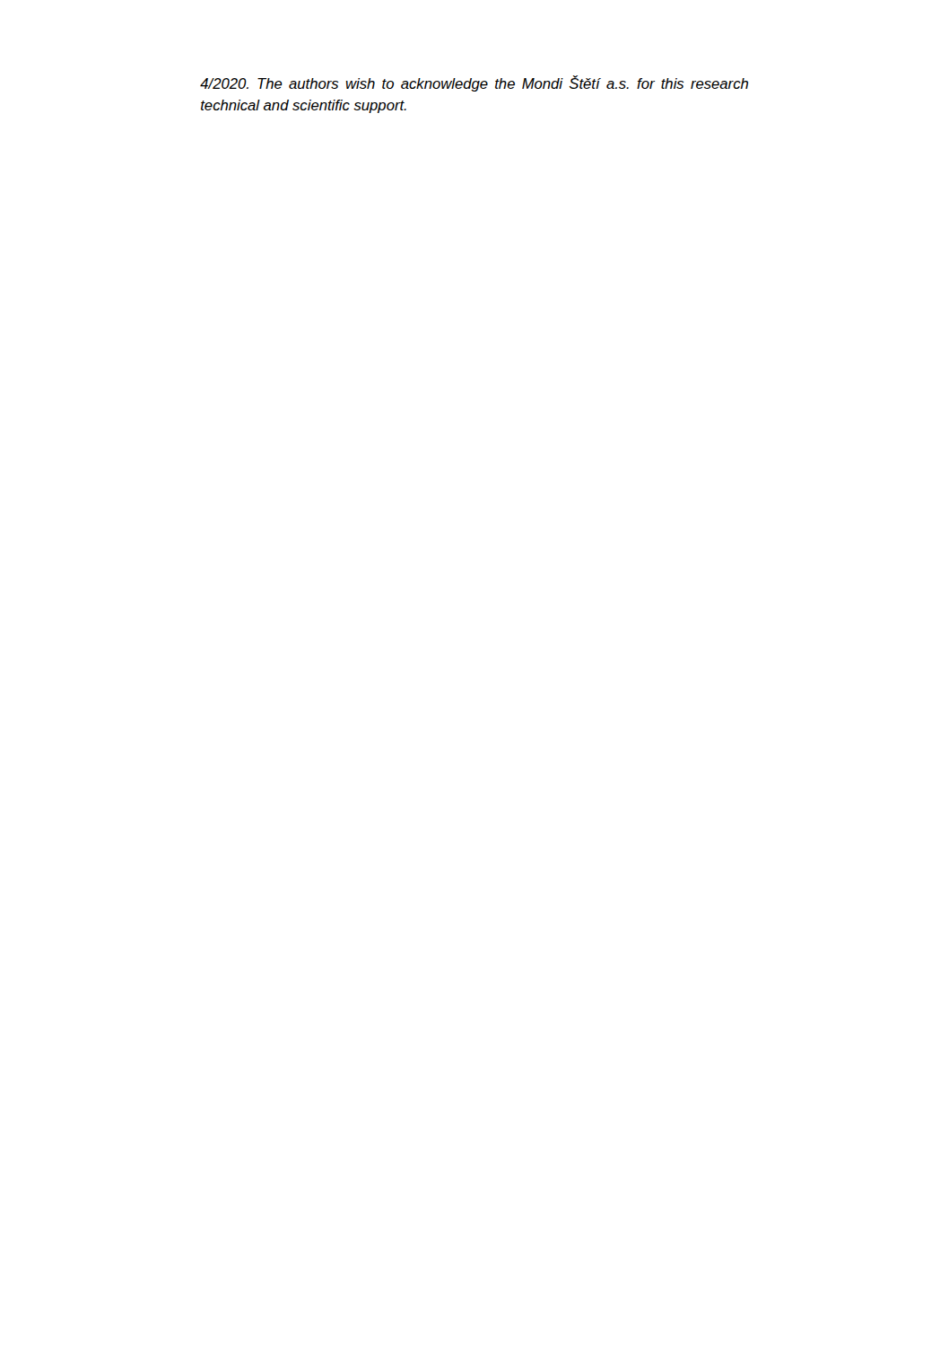4/2020. The authors wish to acknowledge the Mondi Štětí a.s. for this research technical and scientific support.